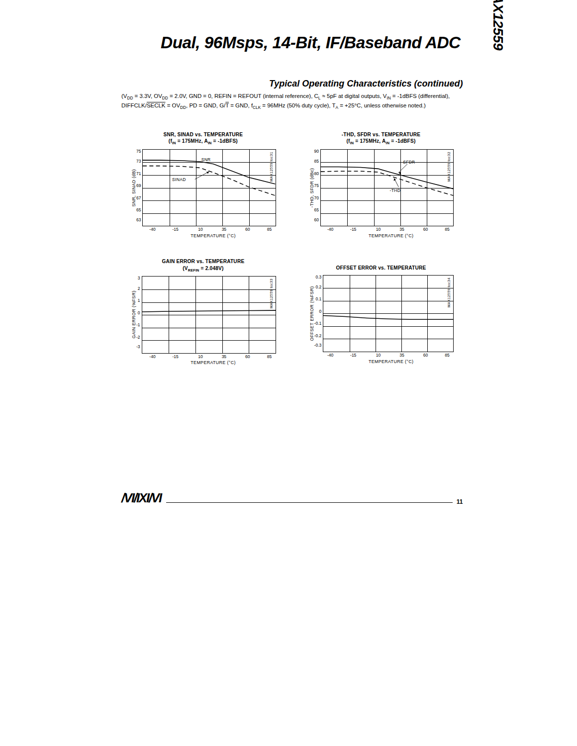MAX12559
Dual, 96Msps, 14-Bit, IF/Baseband ADC
Typical Operating Characteristics (continued)
(VDD = 3.3V, OVDD = 2.0V, GND = 0, REFIN = REFOUT (internal reference), CL ≈ 5pF at digital outputs, VIN = -1dBFS (differential), DIFFCLK/SECLK = OVDD, PD = GND, G/T = GND, fCLK = 96MHz (50% duty cycle), TA = +25°C, unless otherwise noted.)
SNR, SINAD vs. TEMPERATURE
(fIN = 175MHz, AIN = -1dBFS)
SNR, SINAD (dB)
75737169676563
MAX12559 toc31
SNR
SINAD
-40-1510356085
TEMPERATURE (°C)
-THD, SFDR vs. TEMPERATURE
(fIN = 175MHz, AIN = -1dBFS)
-THD, SFDR (dBc)
90858075706560
MAX12559 toc32
SFDR
-THD
-40-1510356085
TEMPERATURE (°C)
GAIN ERROR vs. TEMPERATURE
(VREFIN = 2.048V)
GAIN ERROR (%FSR)
3210-1-2-3
MAX12559 toc33
-40-1510356085
TEMPERATURE (°C)
OFFSET ERROR vs. TEMPERATURE
OFFSET ERROR (%FSR)
0.30.20.10-0.1-0.2-0.3
MAX12559 toc34
-40-1510356085
TEMPERATURE (°C)
/VI/IXI/VI
11